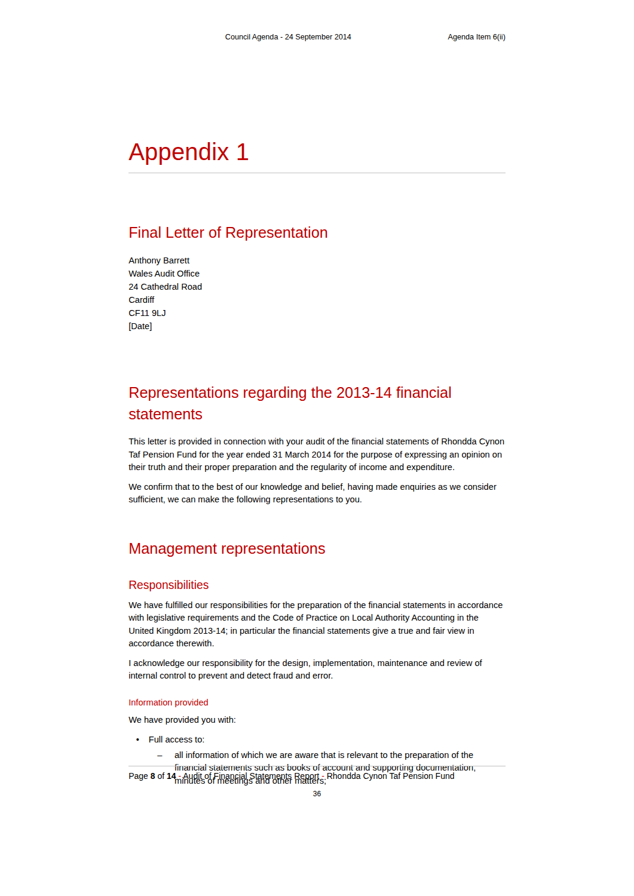Council Agenda - 24 September 2014
Agenda Item 6(ii)
Appendix 1
Final Letter of Representation
Anthony Barrett
Wales Audit Office
24 Cathedral Road
Cardiff
CF11 9LJ
[Date]
Representations regarding the 2013-14 financial statements
This letter is provided in connection with your audit of the financial statements of Rhondda Cynon Taf Pension Fund for the year ended 31 March 2014 for the purpose of expressing an opinion on their truth and their proper preparation and the regularity of income and expenditure.
We confirm that to the best of our knowledge and belief, having made enquiries as we consider sufficient, we can make the following representations to you.
Management representations
Responsibilities
We have fulfilled our responsibilities for the preparation of the financial statements in accordance with legislative requirements and the Code of Practice on Local Authority Accounting in the United Kingdom 2013-14; in particular the financial statements give a true and fair view in accordance therewith.
I acknowledge our responsibility for the design, implementation, maintenance and review of internal control to prevent and detect fraud and error.
Information provided
We have provided you with:
Full access to:
all information of which we are aware that is relevant to the preparation of the financial statements such as books of account and supporting documentation, minutes of meetings and other matters;
Page 8 of 14 - Audit of Financial Statements Report - Rhondda Cynon Taf Pension Fund
36